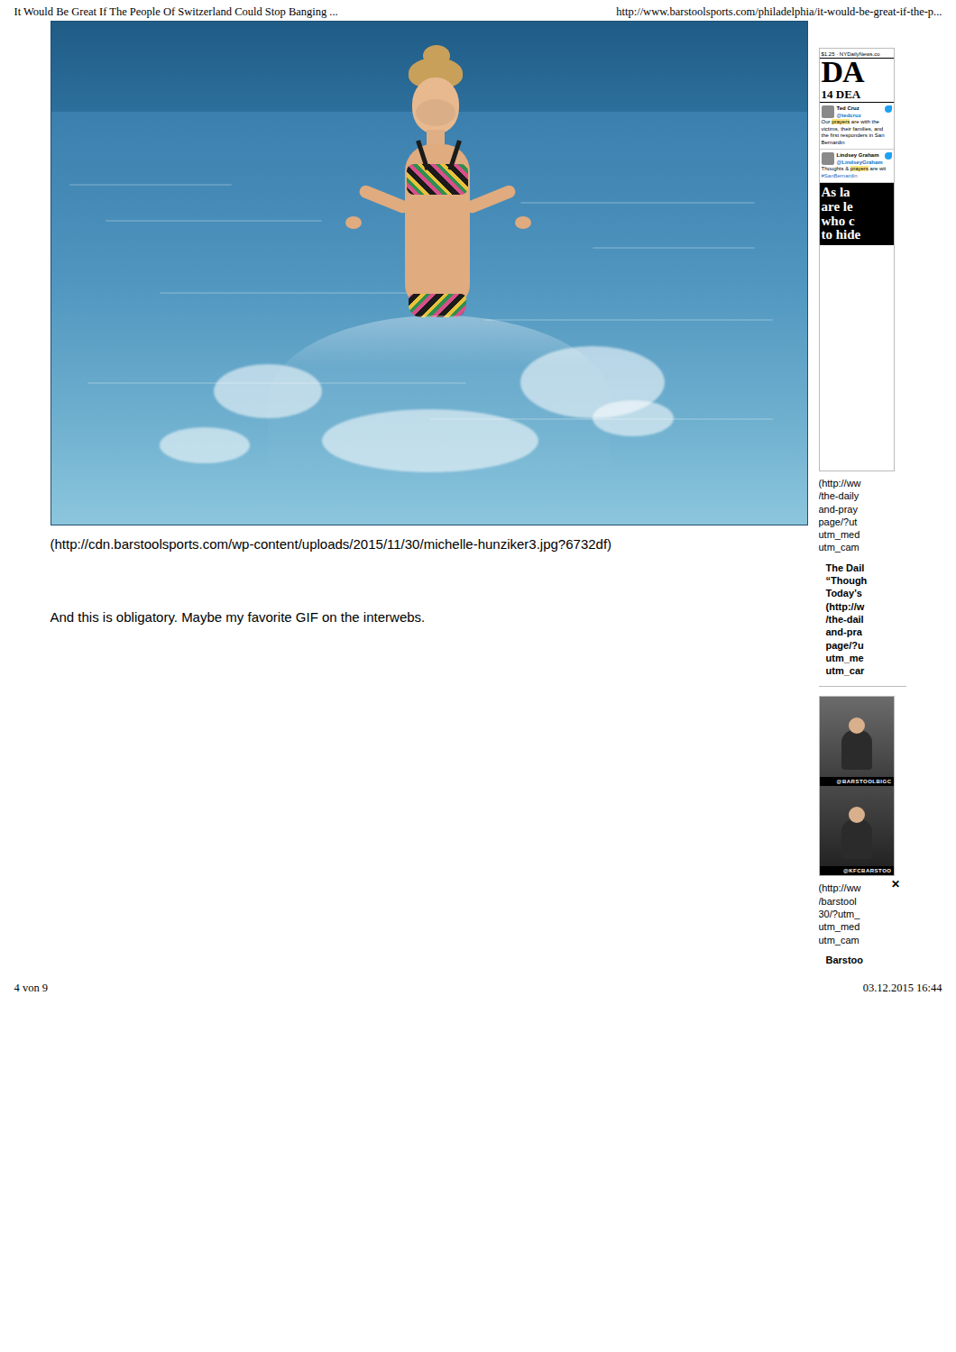It Would Be Great If The People Of Switzerland Could Stop Banging ...
http://www.barstoolsports.com/philadelphia/it-would-be-great-if-the-p...
(http://cdn.barstoolsports.com/wp-content/uploads/2015/11/30/michelle-hunziker3.jpg?6732df)
And this is obligatory. Maybe my favorite GIF on the interwebs.
$1.25 · NYDailyNews.co
DA
14 DEA
Ted Cruz
@tedcruz
Our prayers are with the victims, their families, and the first responders in San Bernardin
Lindsey Graham
@LindseyGraham
Thoughts & prayers are wit #SanBernardin
As la
are le
who c
to hide
(http://ww
/the-daily
and-pray
page/?ut
utm_med
utm_cam
The Dail
“Though
Today’s
(http://w
/the-dail
and-pra
page/?u
utm_me
utm_car
@BARSTOOLBIGC
@KFCBARSTOO
(http://ww
/barstool
30/?utm_
utm_med
utm_cam
Barstoo
✕
4 von 9
03.12.2015 16:44